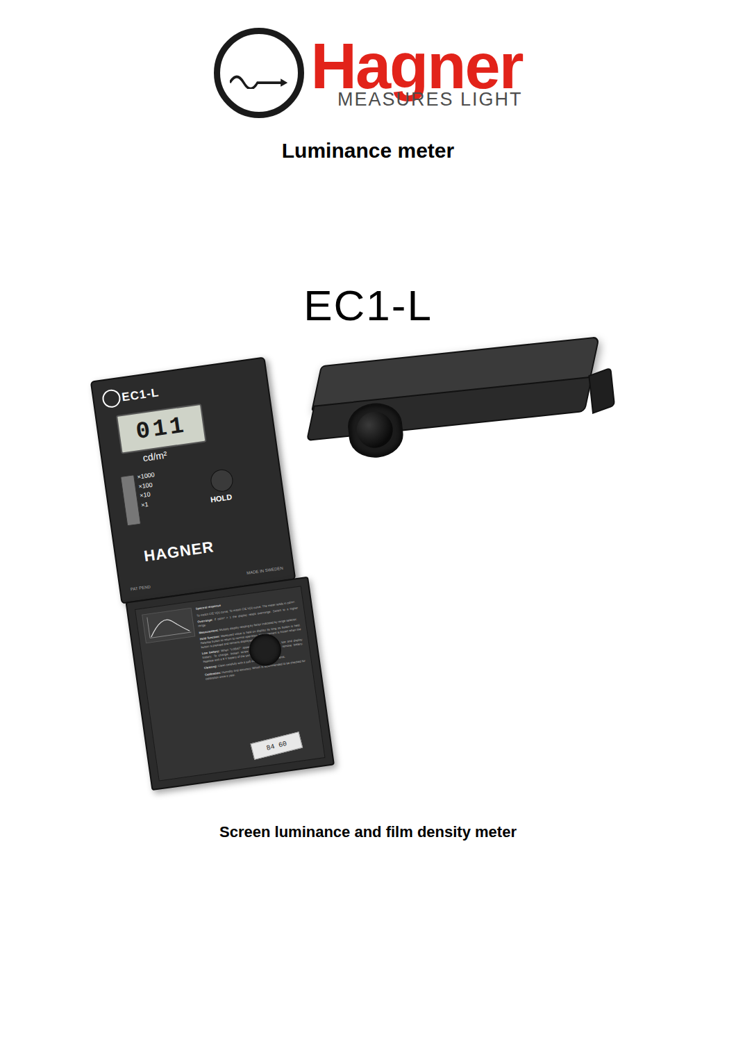Hagner MEASURES LIGHT
Luminance meter
EC1-L
EC1-L
011
cd/m²
×1000
×100
×10
×1
HOLD
HAGNER
PAT PEND
MADE IN SWEDEN
Spectral response
To match CIE V(λ) curve. To match CIE V(λ) curve. The meter reads in cd/m².
Overrange: If cd/m² > 1 the display reads overrange. Switch to a higher range.
Measurement: Multiply display reading by factor indicated by range selector.
Hold function: Measured value is held on display as long as button is held. Release button to return to normal operation. Measurement is frozen when the button is pressed and remains displayed until released.
Low battery: When "LOBAT" appears on display, change, low and display battery. To change, loosen screw at edge of cover and remove battery. Replace with a 9 V battery of the same type.
Cleaning: Clean carefully with a soft cloth. Do not use solvents.
Calibration: Humidity and accuracy. Which is recommended to be checked for calibration once a year.
84 60
Screen luminance and film density meter